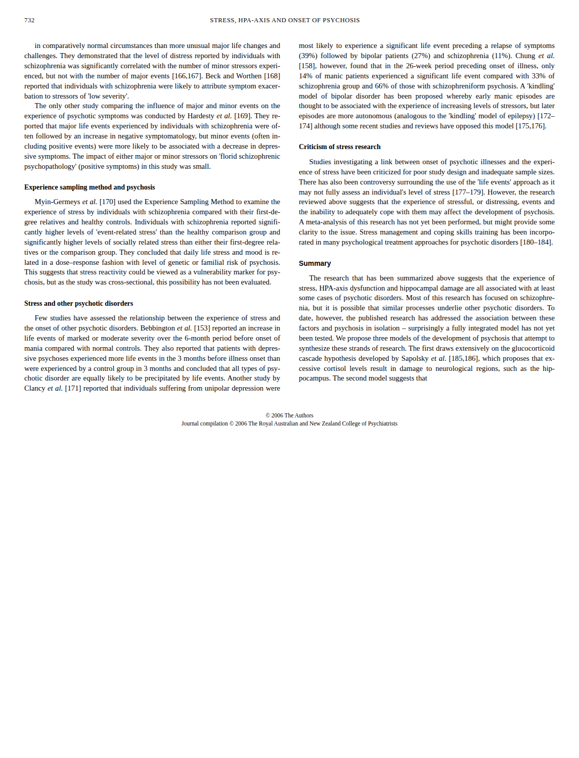732 Stress, HPA-axis and onset of psychosis
in comparatively normal circumstances than more unusual major life changes and challenges. They demonstrated that the level of distress reported by individuals with schizophrenia was significantly correlated with the number of minor stressors experienced, but not with the number of major events [166,167]. Beck and Worthen [168] reported that individuals with schizophrenia were likely to attribute symptom exacerbation to stressors of 'low severity'.
The only other study comparing the influence of major and minor events on the experience of psychotic symptoms was conducted by Hardesty et al. [169]. They reported that major life events experienced by individuals with schizophrenia were often followed by an increase in negative symptomatology, but minor events (often including positive events) were more likely to be associated with a decrease in depressive symptoms. The impact of either major or minor stressors on 'florid schizophrenic psychopathology' (positive symptoms) in this study was small.
Experience sampling method and psychosis
Myin-Germeys et al. [170] used the Experience Sampling Method to examine the experience of stress by individuals with schizophrenia compared with their first-degree relatives and healthy controls. Individuals with schizophrenia reported significantly higher levels of 'event-related stress' than the healthy comparison group and significantly higher levels of socially related stress than either their first-degree relatives or the comparison group. They concluded that daily life stress and mood is related in a dose–response fashion with level of genetic or familial risk of psychosis. This suggests that stress reactivity could be viewed as a vulnerability marker for psychosis, but as the study was cross-sectional, this possibility has not been evaluated.
Stress and other psychotic disorders
Few studies have assessed the relationship between the experience of stress and the onset of other psychotic disorders. Bebbington et al. [153] reported an increase in life events of marked or moderate severity over the 6-month period before onset of mania compared with normal controls. They also reported that patients with depressive psychoses experienced more life events in the 3 months before illness onset than were experienced by a control group in 3 months and concluded that all types of psychotic disorder are equally likely to be precipitated by life events. Another study by Clancy et al. [171] reported that individuals suffering from unipolar depression were most likely to experience a significant life event preceding a relapse of symptoms (39%) followed by bipolar patients (27%) and schizophrenia (11%). Chung et al. [158], however, found that in the 26-week period preceding onset of illness, only 14% of manic patients experienced a significant life event compared with 33% of schizophrenia group and 66% of those with schizophreniform psychosis. A 'kindling' model of bipolar disorder has been proposed whereby early manic episodes are thought to be associated with the experience of increasing levels of stressors, but later episodes are more autonomous (analogous to the 'kindling' model of epilepsy) [172–174] although some recent studies and reviews have opposed this model [175,176].
Criticism of stress research
Studies investigating a link between onset of psychotic illnesses and the experience of stress have been criticized for poor study design and inadequate sample sizes. There has also been controversy surrounding the use of the 'life events' approach as it may not fully assess an individual's level of stress [177–179]. However, the research reviewed above suggests that the experience of stressful, or distressing, events and the inability to adequately cope with them may affect the development of psychosis. A meta-analysis of this research has not yet been performed, but might provide some clarity to the issue. Stress management and coping skills training has been incorporated in many psychological treatment approaches for psychotic disorders [180–184].
Summary
The research that has been summarized above suggests that the experience of stress, HPA-axis dysfunction and hippocampal damage are all associated with at least some cases of psychotic disorders. Most of this research has focused on schizophrenia, but it is possible that similar processes underlie other psychotic disorders. To date, however, the published research has addressed the association between these factors and psychosis in isolation – surprisingly a fully integrated model has not yet been tested. We propose three models of the development of psychosis that attempt to synthesize these strands of research. The first draws extensively on the glucocorticoid cascade hypothesis developed by Sapolsky et al. [185,186], which proposes that excessive cortisol levels result in damage to neurological regions, such as the hippocampus. The second model suggests that
© 2006 The Authors
Journal compilation © 2006 The Royal Australian and New Zealand College of Psychiatrists